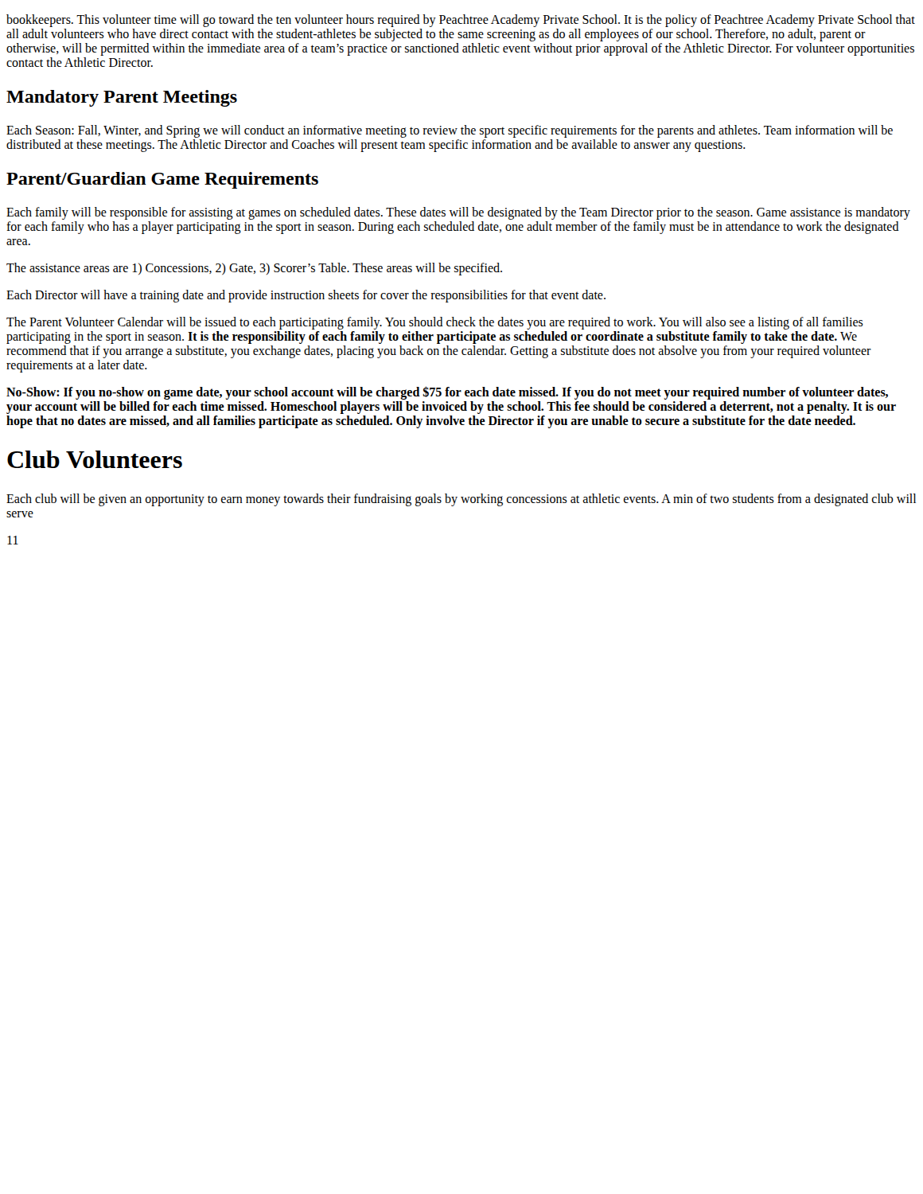bookkeepers. This volunteer time will go toward the ten volunteer hours required by Peachtree Academy Private School. It is the policy of Peachtree Academy Private School that all adult volunteers who have direct contact with the student-athletes be subjected to the same screening as do all employees of our school. Therefore, no adult, parent or otherwise, will be permitted within the immediate area of a team’s practice or sanctioned athletic event without prior approval of the Athletic Director. For volunteer opportunities contact the Athletic Director.
Mandatory Parent Meetings
Each Season: Fall, Winter, and Spring we will conduct an informative meeting to review the sport specific requirements for the parents and athletes. Team information will be distributed at these meetings. The Athletic Director and Coaches will present team specific information and be available to answer any questions.
Parent/Guardian Game Requirements
Each family will be responsible for assisting at games on scheduled dates. These dates will be designated by the Team Director prior to the season. Game assistance is mandatory for each family who has a player participating in the sport in season. During each scheduled date, one adult member of the family must be in attendance to work the designated area.
The assistance areas are 1) Concessions, 2) Gate, 3) Scorer’s Table. These areas will be specified.
Each Director will have a training date and provide instruction sheets for cover the responsibilities for that event date.
The Parent Volunteer Calendar will be issued to each participating family. You should check the dates you are required to work. You will also see a listing of all families participating in the sport in season. It is the responsibility of each family to either participate as scheduled or coordinate a substitute family to take the date. We recommend that if you arrange a substitute, you exchange dates, placing you back on the calendar. Getting a substitute does not absolve you from your required volunteer requirements at a later date.
No-Show: If you no-show on game date, your school account will be charged $75 for each date missed. If you do not meet your required number of volunteer dates, your account will be billed for each time missed. Homeschool players will be invoiced by the school. This fee should be considered a deterrent, not a penalty. It is our hope that no dates are missed, and all families participate as scheduled. Only involve the Director if you are unable to secure a substitute for the date needed.
Club Volunteers
Each club will be given an opportunity to earn money towards their fundraising goals by working concessions at athletic events. A min of two students from a designated club will serve
11